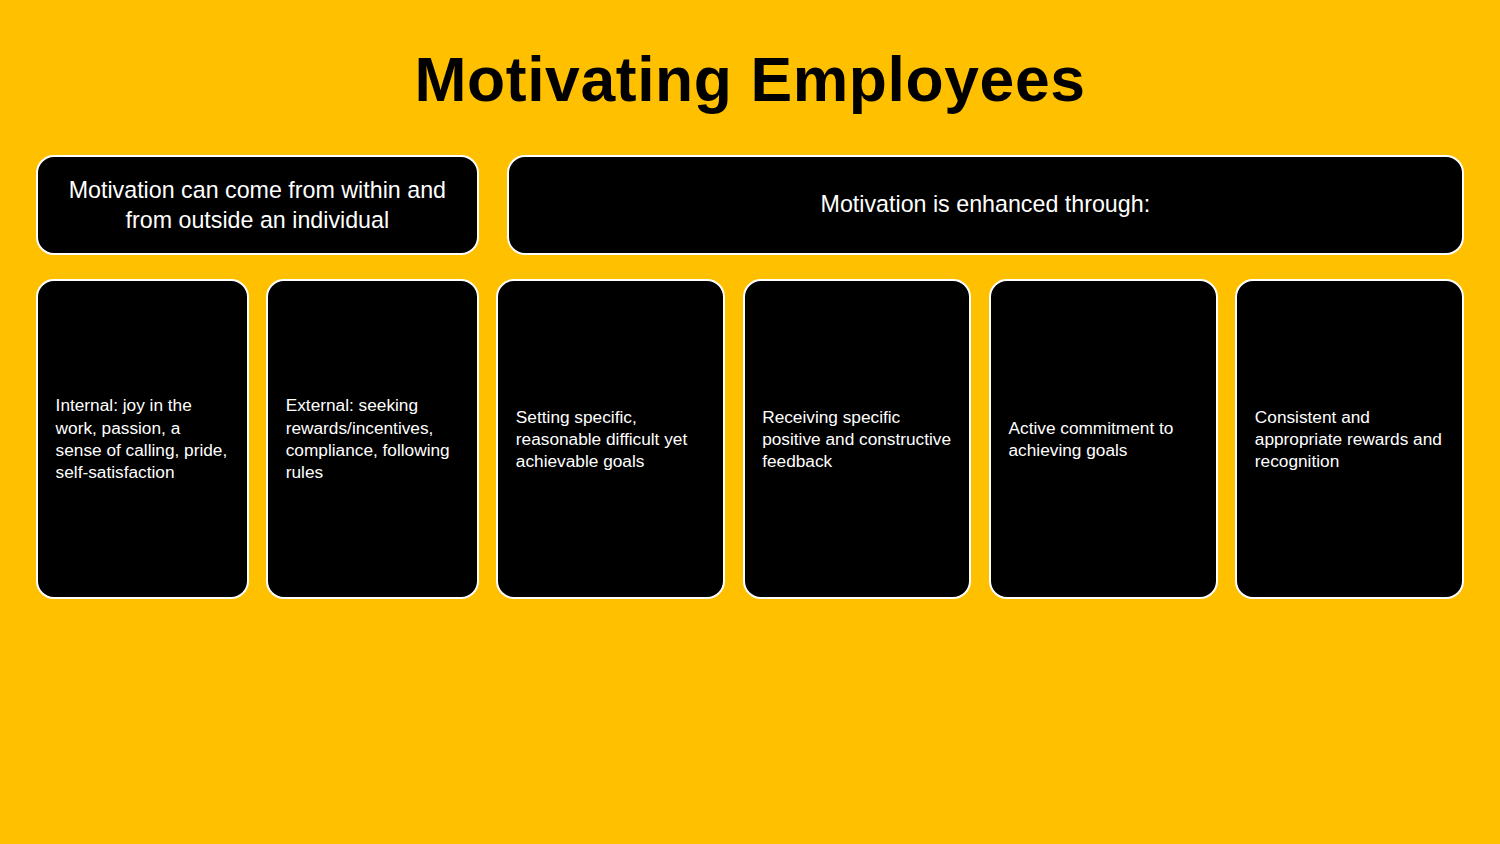Motivating Employees
Motivation can come from within and from outside an individual
Motivation is enhanced through:
Internal: joy in the work, passion, a sense of calling, pride, self-satisfaction
External: seeking rewards/incentives, compliance, following rules
Setting specific, reasonable difficult yet achievable goals
Receiving specific positive and constructive feedback
Active commitment to achieving goals
Consistent and appropriate rewards and recognition